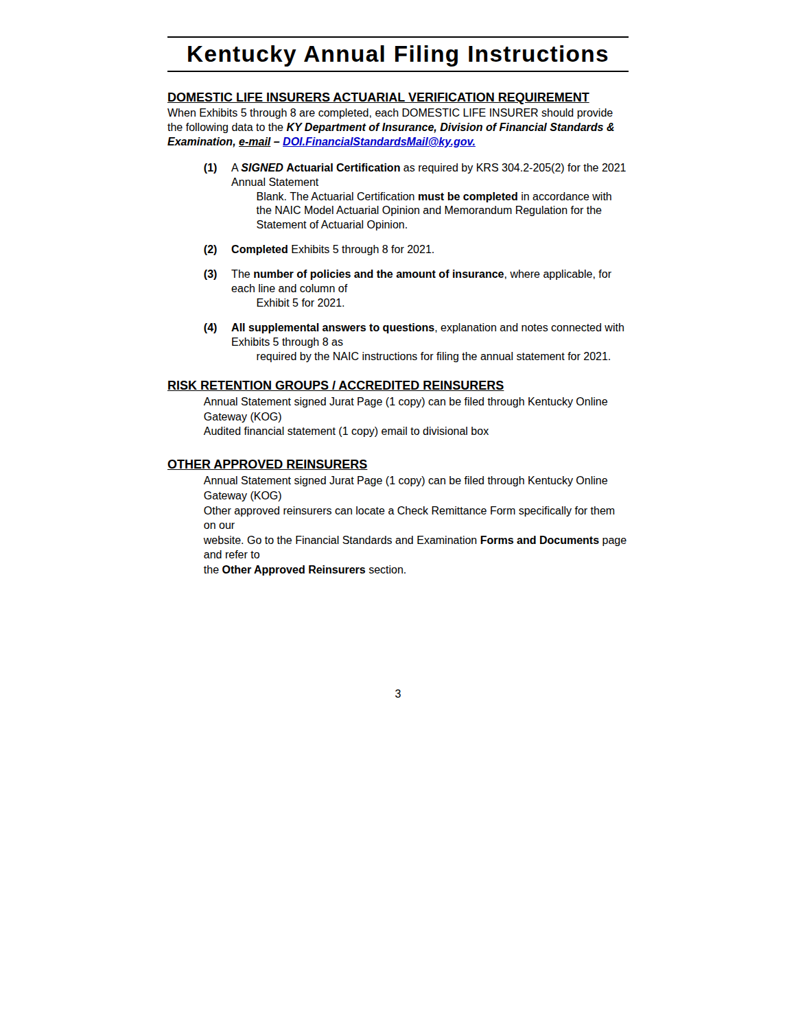Kentucky Annual Filing Instructions
DOMESTIC LIFE INSURERS ACTUARIAL VERIFICATION REQUIREMENT
When Exhibits 5 through 8 are completed, each DOMESTIC LIFE INSURER should provide the following data to the KY Department of Insurance, Division of Financial Standards & Examination, e-mail – DOI.FinancialStandardsMail@ky.gov.
(1) A SIGNED Actuarial Certification as required by KRS 304.2-205(2) for the 2021 Annual Statement Blank. The Actuarial Certification must be completed in accordance with the NAIC Model Actuarial Opinion and Memorandum Regulation for the Statement of Actuarial Opinion.
(2) Completed Exhibits 5 through 8 for 2021.
(3) The number of policies and the amount of insurance, where applicable, for each line and column of Exhibit 5 for 2021.
(4) All supplemental answers to questions, explanation and notes connected with Exhibits 5 through 8 as required by the NAIC instructions for filing the annual statement for 2021.
RISK RETENTION GROUPS / ACCREDITED REINSURERS
Annual Statement signed Jurat Page (1 copy) can be filed through Kentucky Online Gateway (KOG)
Audited financial statement (1 copy) email to divisional box
OTHER APPROVED REINSURERS
Annual Statement signed Jurat Page (1 copy) can be filed through Kentucky Online Gateway (KOG)
Other approved reinsurers can locate a Check Remittance Form specifically for them on our
website. Go to the Financial Standards and Examination Forms and Documents page and refer to
the Other Approved Reinsurers section.
3